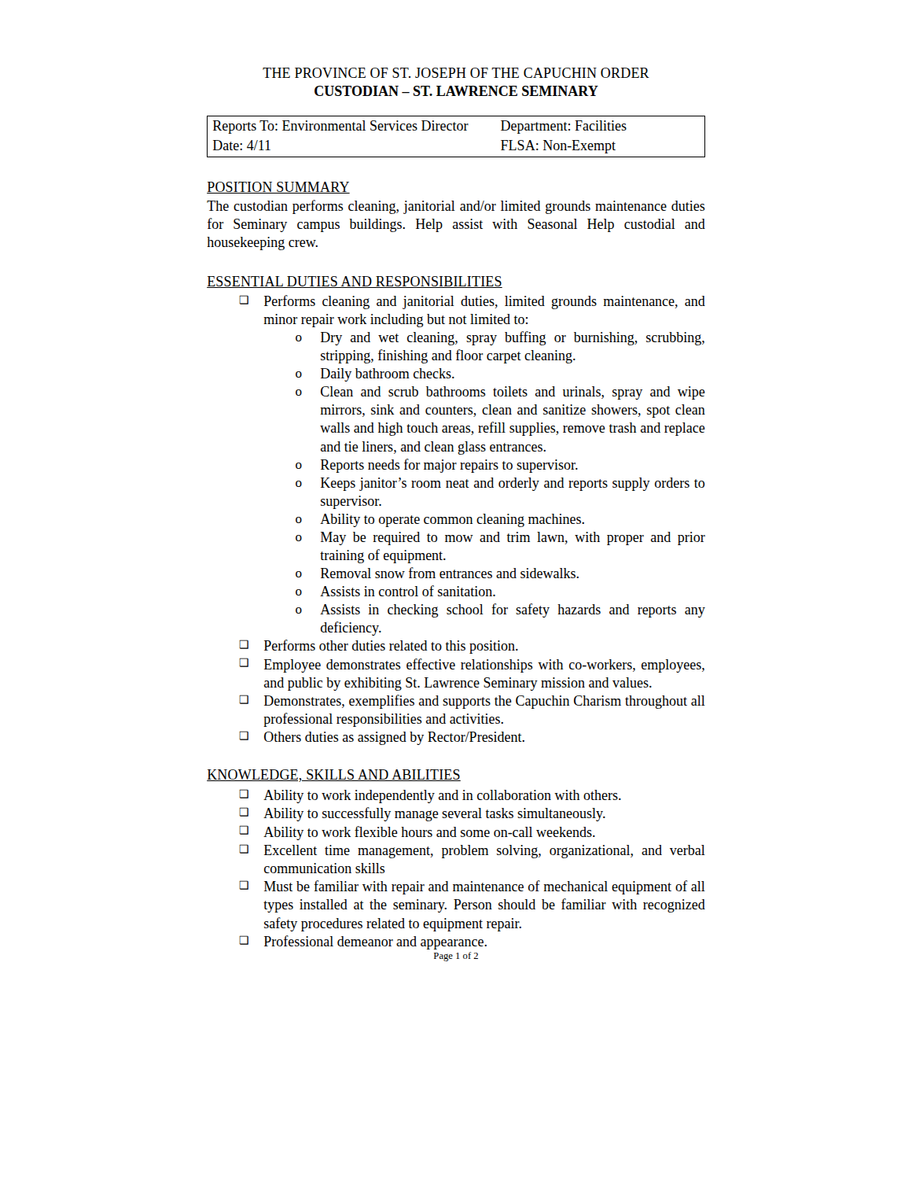THE PROVINCE OF ST. JOSEPH OF THE CAPUCHIN ORDER
CUSTODIAN – ST. LAWRENCE SEMINARY
| Reports To: Environmental Services Director | Department: Facilities |
| Date: 4/11 | FLSA: Non-Exempt |
POSITION SUMMARY
The custodian performs cleaning, janitorial and/or limited grounds maintenance duties for Seminary campus buildings. Help assist with Seasonal Help custodial and housekeeping crew.
ESSENTIAL DUTIES AND RESPONSIBILITIES
Performs cleaning and janitorial duties, limited grounds maintenance, and minor repair work including but not limited to:
Dry and wet cleaning, spray buffing or burnishing, scrubbing, stripping, finishing and floor carpet cleaning.
Daily bathroom checks.
Clean and scrub bathrooms toilets and urinals, spray and wipe mirrors, sink and counters, clean and sanitize showers, spot clean walls and high touch areas, refill supplies, remove trash and replace and tie liners, and clean glass entrances.
Reports needs for major repairs to supervisor.
Keeps janitor’s room neat and orderly and reports supply orders to supervisor.
Ability to operate common cleaning machines.
May be required to mow and trim lawn, with proper and prior training of equipment.
Removal snow from entrances and sidewalks.
Assists in control of sanitation.
Assists in checking school for safety hazards and reports any deficiency.
Performs other duties related to this position.
Employee demonstrates effective relationships with co-workers, employees, and public by exhibiting St. Lawrence Seminary mission and values.
Demonstrates, exemplifies and supports the Capuchin Charism throughout all professional responsibilities and activities.
Others duties as assigned by Rector/President.
KNOWLEDGE, SKILLS AND ABILITIES
Ability to work independently and in collaboration with others.
Ability to successfully manage several tasks simultaneously.
Ability to work flexible hours and some on-call weekends.
Excellent time management, problem solving, organizational, and verbal communication skills
Must be familiar with repair and maintenance of mechanical equipment of all types installed at the seminary. Person should be familiar with recognized safety procedures related to equipment repair.
Professional demeanor and appearance.
Page 1 of 2